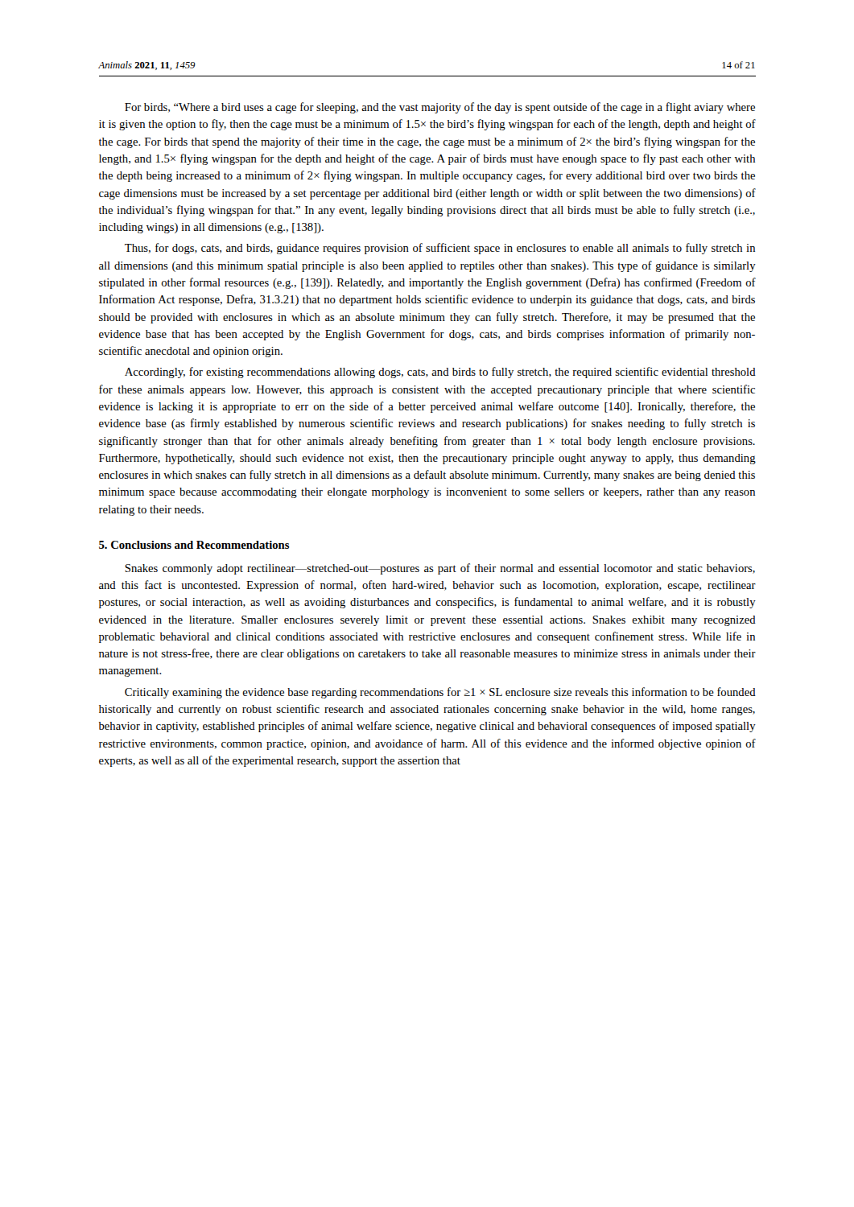Animals 2021, 11, 1459 14 of 21
For birds, “Where a bird uses a cage for sleeping, and the vast majority of the day is spent outside of the cage in a flight aviary where it is given the option to fly, then the cage must be a minimum of 1.5× the bird’s flying wingspan for each of the length, depth and height of the cage. For birds that spend the majority of their time in the cage, the cage must be a minimum of 2× the bird’s flying wingspan for the length, and 1.5× flying wingspan for the depth and height of the cage. A pair of birds must have enough space to fly past each other with the depth being increased to a minimum of 2× flying wingspan. In multiple occupancy cages, for every additional bird over two birds the cage dimensions must be increased by a set percentage per additional bird (either length or width or split between the two dimensions) of the individual’s flying wingspan for that.” In any event, legally binding provisions direct that all birds must be able to fully stretch (i.e., including wings) in all dimensions (e.g., [138]).
Thus, for dogs, cats, and birds, guidance requires provision of sufficient space in enclosures to enable all animals to fully stretch in all dimensions (and this minimum spatial principle is also been applied to reptiles other than snakes). This type of guidance is similarly stipulated in other formal resources (e.g., [139]). Relatedly, and importantly the English government (Defra) has confirmed (Freedom of Information Act response, Defra, 31.3.21) that no department holds scientific evidence to underpin its guidance that dogs, cats, and birds should be provided with enclosures in which as an absolute minimum they can fully stretch. Therefore, it may be presumed that the evidence base that has been accepted by the English Government for dogs, cats, and birds comprises information of primarily non-scientific anecdotal and opinion origin.
Accordingly, for existing recommendations allowing dogs, cats, and birds to fully stretch, the required scientific evidential threshold for these animals appears low. However, this approach is consistent with the accepted precautionary principle that where scientific evidence is lacking it is appropriate to err on the side of a better perceived animal welfare outcome [140]. Ironically, therefore, the evidence base (as firmly established by numerous scientific reviews and research publications) for snakes needing to fully stretch is significantly stronger than that for other animals already benefiting from greater than 1 × total body length enclosure provisions. Furthermore, hypothetically, should such evidence not exist, then the precautionary principle ought anyway to apply, thus demanding enclosures in which snakes can fully stretch in all dimensions as a default absolute minimum. Currently, many snakes are being denied this minimum space because accommodating their elongate morphology is inconvenient to some sellers or keepers, rather than any reason relating to their needs.
5. Conclusions and Recommendations
Snakes commonly adopt rectilinear—stretched-out—postures as part of their normal and essential locomotor and static behaviors, and this fact is uncontested. Expression of normal, often hard-wired, behavior such as locomotion, exploration, escape, rectilinear postures, or social interaction, as well as avoiding disturbances and conspecifics, is fundamental to animal welfare, and it is robustly evidenced in the literature. Smaller enclosures severely limit or prevent these essential actions. Snakes exhibit many recognized problematic behavioral and clinical conditions associated with restrictive enclosures and consequent confinement stress. While life in nature is not stress-free, there are clear obligations on caretakers to take all reasonable measures to minimize stress in animals under their management.
Critically examining the evidence base regarding recommendations for ≥1 × SL enclosure size reveals this information to be founded historically and currently on robust scientific research and associated rationales concerning snake behavior in the wild, home ranges, behavior in captivity, established principles of animal welfare science, negative clinical and behavioral consequences of imposed spatially restrictive environments, common practice, opinion, and avoidance of harm. All of this evidence and the informed objective opinion of experts, as well as all of the experimental research, support the assertion that